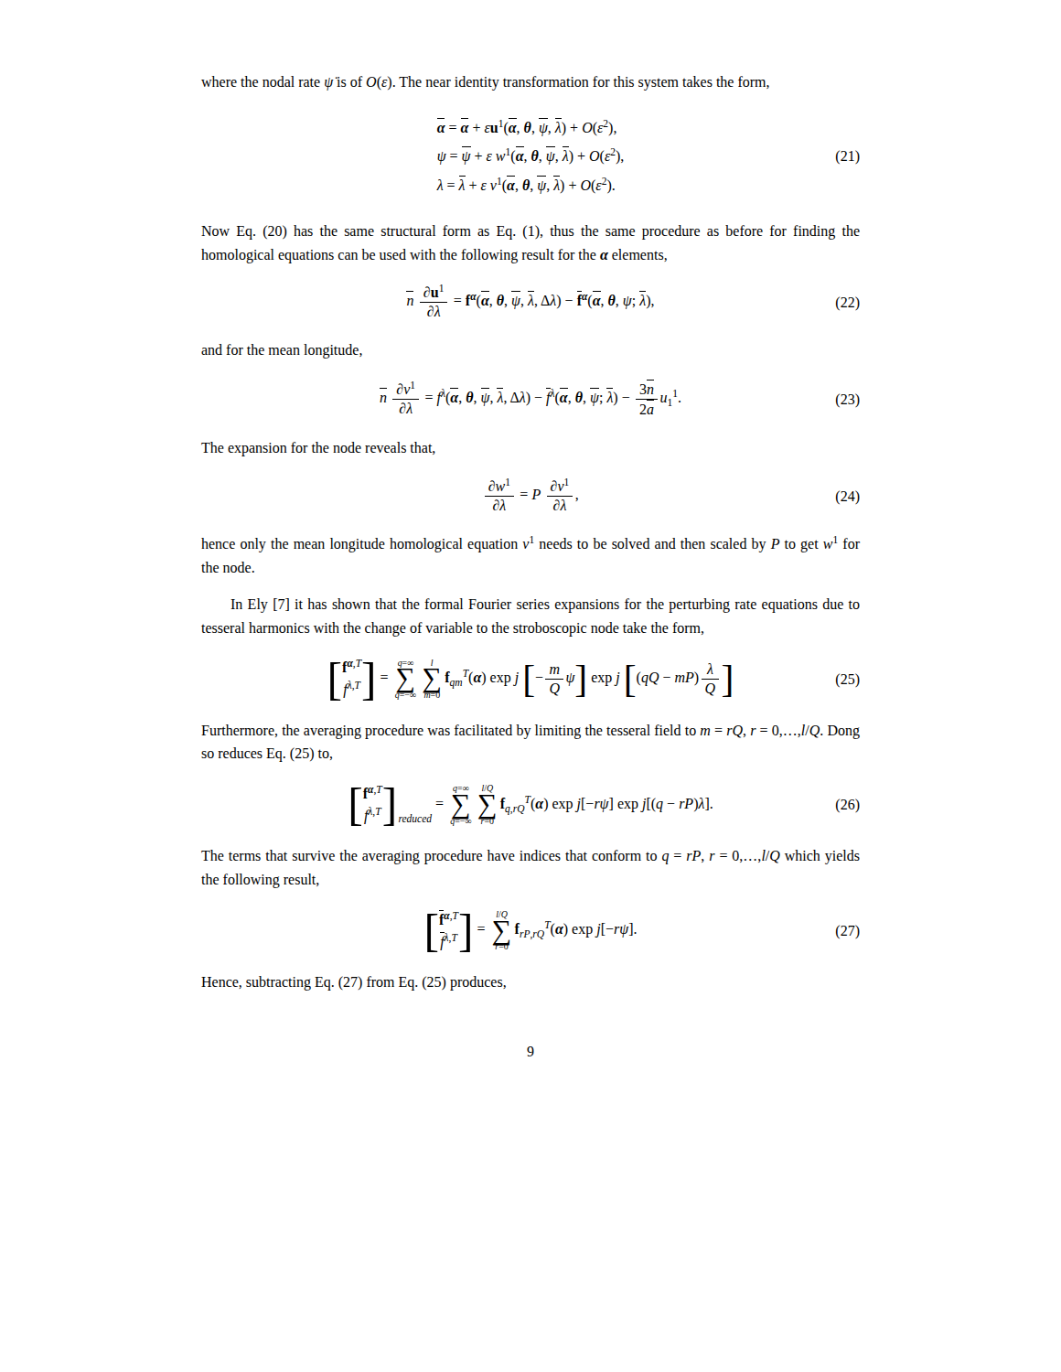where the nodal rate ψ̇ is of O(ε). The near identity transformation for this system takes the form,
α = α + εu1(α, θ, ψ, λ) + O(ε2),
ψ = ψ + ε w1(α, θ, ψ, λ) + O(ε2),
λ = λ + ε v1(α, θ, ψ, λ) + O(ε2).
(21)
Now Eq. (20) has the same structural form as Eq. (1), thus the same procedure as before for finding the homological equations can be used with the following result for the α elements,
n ∂u1∂λ = fα(α, θ, ψ, λ, Δλ) − fα(α, θ, ψ; λ),
(22)
and for the mean longitude,
n ∂v1∂λ = fλ(α, θ, ψ, λ, Δλ) − fλ(α, θ, ψ; λ) − 3n 2a u11.
(23)
The expansion for the node reveals that,
∂w1∂λ = P ∂v1∂λ,
(24)
hence only the mean longitude homological equation v1 needs to be solved and then scaled by P to get w1 for the node.
In Ely [7] it has shown that the formal Fourier series expansions for the perturbing rate equations due to tesseral harmonics with the change of variable to the stroboscopic node take the form,
[
fα,T
fλ,T
] = q=∞∑q=−∞l∑m=0 fqmT(α) exp j [−mQ ψ] exp j [(qQ − mP)λQ]
(25)
Furthermore, the averaging procedure was facilitated by limiting the tesseral field to m = rQ, r = 0,…,l/Q. Dong so reduces Eq. (25) to,
[
fα,T
fλ,T
] reduced = q=∞∑q=−∞l/Q∑r=0 fq,rQT(α) exp j[−rψ] exp j[(q − rP)λ].
(26)
The terms that survive the averaging procedure have indices that conform to q = rP, r = 0,…,l/Q which yields the following result,
[
fα,T
fλ,T
] = l/Q∑r=0 frP,rQT(α) exp j[−rψ].
(27)
Hence, subtracting Eq. (27) from Eq. (25) produces,
9